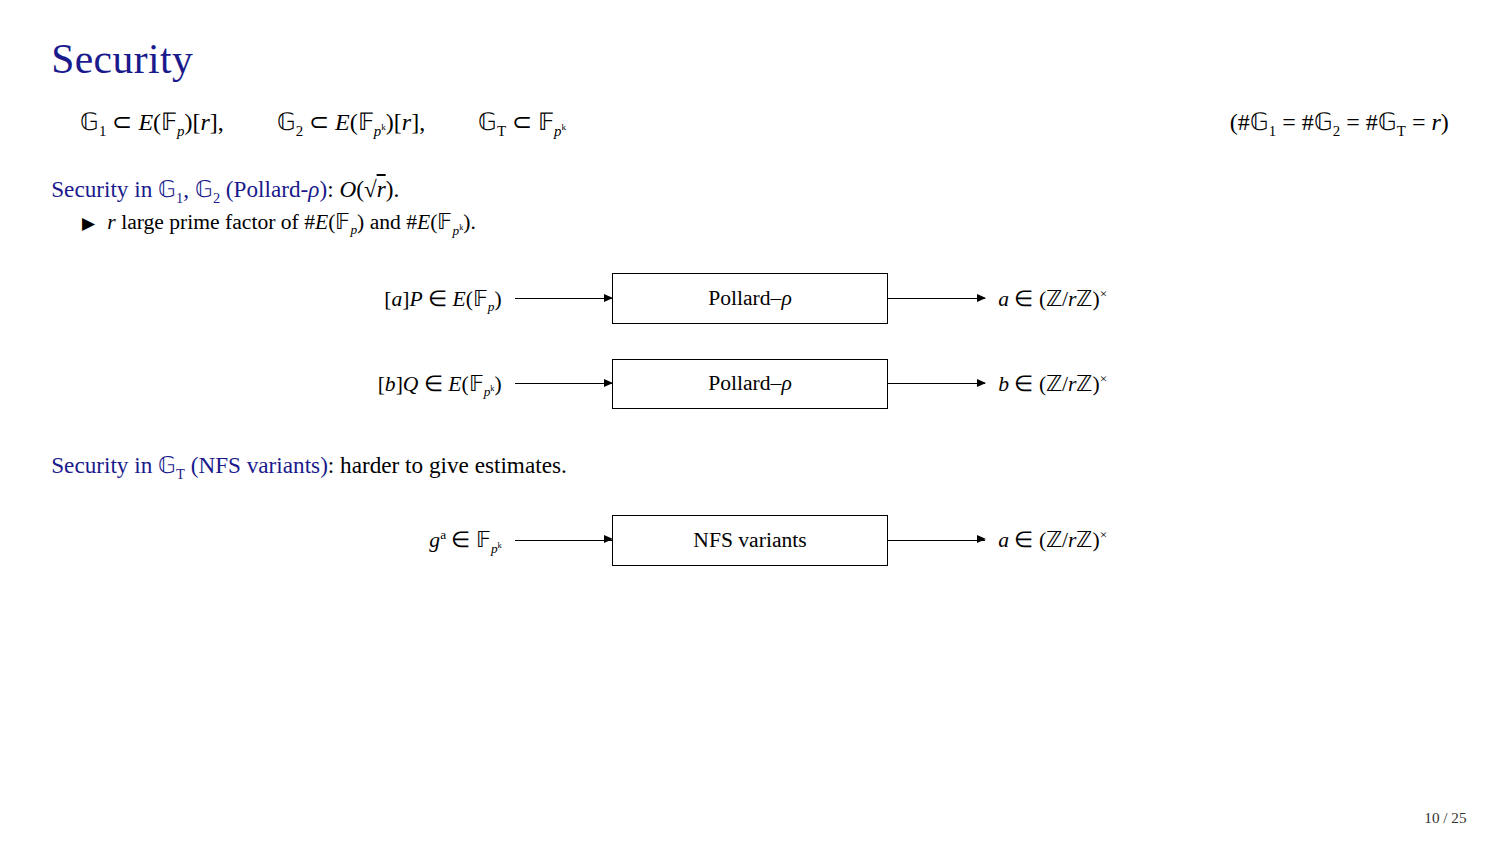Security
𝔾1 ⊂ E(𝔽p)[r], 𝔾2 ⊂ E(𝔽pk)[r], 𝔾T ⊂ 𝔽pk (#𝔾1 = #𝔾2 = #𝔾T = r)
Security in 𝔾1, 𝔾2 (Pollard-ρ): O(√r).
r large prime factor of #E(𝔽p) and #E(𝔽pk).
[a]P ∈ E(𝔽p)
Pollard–ρ
a ∈ (ℤ/rℤ)×
[b]Q ∈ E(𝔽pk)
Pollard–ρ
b ∈ (ℤ/rℤ)×
Security in 𝔾T (NFS variants): harder to give estimates.
ga ∈ 𝔽pk
NFS variants
a ∈ (ℤ/rℤ)×
10 / 25